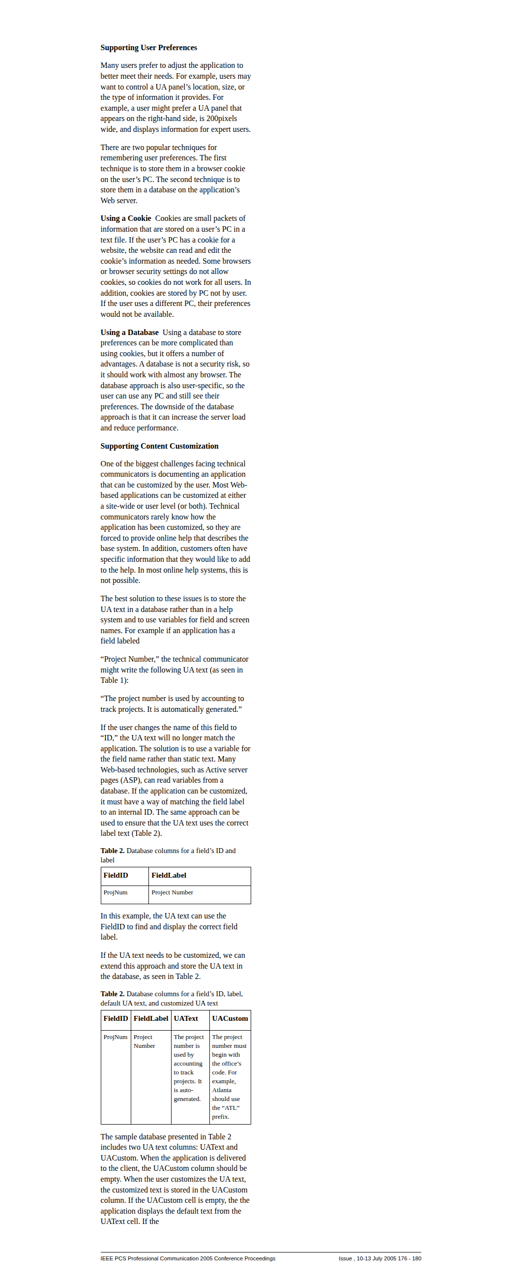Supporting User Preferences
Many users prefer to adjust the application to better meet their needs. For example, users may want to control a UA panel’s location, size, or the type of information it provides. For example, a user might prefer a UA panel that appears on the right-hand side, is 200pixels wide, and displays information for expert users.
There are two popular techniques for remembering user preferences. The first technique is to store them in a browser cookie on the user’s PC. The second technique is to store them in a database on the application’s Web server.
Using a Cookie
Cookies are small packets of information that are stored on a user’s PC in a text file. If the user’s PC has a cookie for a website, the website can read and edit the cookie’s information as needed. Some browsers or browser security settings do not allow cookies, so cookies do not work for all users. In addition, cookies are stored by PC not by user. If the user uses a different PC, their preferences would not be available.
Using a Database
Using a database to store preferences can be more complicated than using cookies, but it offers a number of advantages. A database is not a security risk, so it should work with almost any browser. The database approach is also user-specific, so the user can use any PC and still see their preferences. The downside of the database approach is that it can increase the server load and reduce performance.
Supporting Content Customization
One of the biggest challenges facing technical communicators is documenting an application that can be customized by the user. Most Web-based applications can be customized at either a site-wide or user level (or both). Technical communicators rarely know how the application has been customized, so they are forced to provide online help that describes the base system. In addition, customers often have specific information that they would like to add to the help. In most online help systems, this is not possible.
The best solution to these issues is to store the UA text in a database rather than in a help system and to use variables for field and screen names. For example if an application has a field labeled
“Project Number,” the technical communicator might write the following UA text (as seen in Table 1):
“The project number is used by accounting to track projects. It is automatically generated.”
If the user changes the name of this field to “ID,” the UA text will no longer match the application. The solution is to use a variable for the field name rather than static text. Many Web-based technologies, such as Active server pages (ASP), can read variables from a database. If the application can be customized, it must have a way of matching the field label to an internal ID. The same approach can be used to ensure that the UA text uses the correct label text (Table 2).
Table 2. Database columns for a field’s ID and label
| FieldID | FieldLabel |
| --- | --- |
| ProjNum | Project Number |
In this example, the UA text can use the FieldID to find and display the correct field label.
If the UA text needs to be customized, we can extend this approach and store the UA text in the database, as seen in Table 2.
Table 2. Database columns for a field’s ID, label, default UA text, and customized UA text
| FieldID | FieldLabel | UAText | UACustom |
| --- | --- | --- | --- |
| ProjNum | Project Number | The project number is used by accounting to track projects. It is auto-generated. | The project number must begin with the office’s code. For example, Atlanta should use the “ATL” prefix. |
The sample database presented in Table 2 includes two UA text columns: UAText and UACustom. When the application is delivered to the client, the UACustom column should be empty. When the user customizes the UA text, the customized text is stored in the UACustom column. If the UACustom cell is empty, the the application displays the default text from the UAText cell. If the
IEEE PCS Professional Communication 2005 Conference Proceedings Issue , 10-13 July 2005 176 - 180